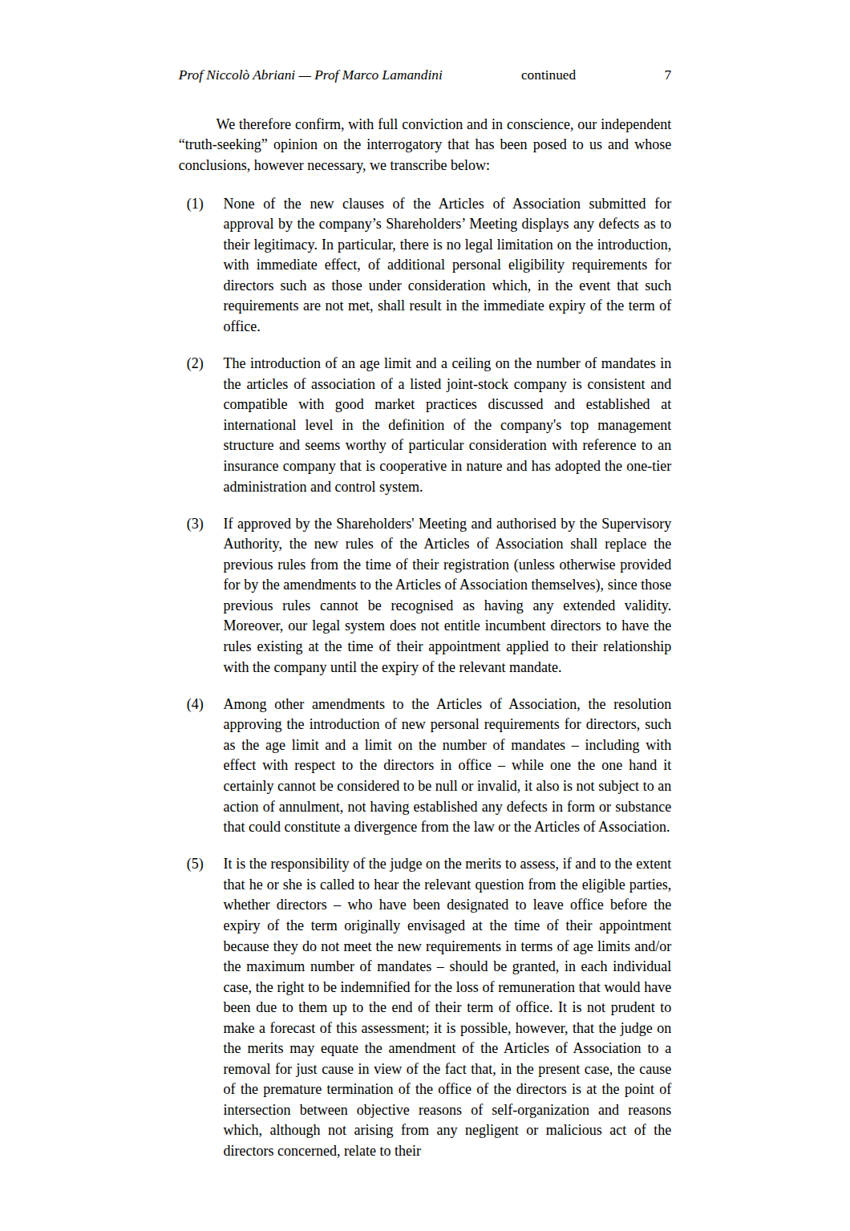Prof Niccolò Abriani — Prof Marco Lamandini continued 7
We therefore confirm, with full conviction and in conscience, our independent “truth-seeking” opinion on the interrogatory that has been posed to us and whose conclusions, however necessary, we transcribe below:
None of the new clauses of the Articles of Association submitted for approval by the company’s Shareholders’ Meeting displays any defects as to their legitimacy. In particular, there is no legal limitation on the introduction, with immediate effect, of additional personal eligibility requirements for directors such as those under consideration which, in the event that such requirements are not met, shall result in the immediate expiry of the term of office.
The introduction of an age limit and a ceiling on the number of mandates in the articles of association of a listed joint-stock company is consistent and compatible with good market practices discussed and established at international level in the definition of the company's top management structure and seems worthy of particular consideration with reference to an insurance company that is cooperative in nature and has adopted the one-tier administration and control system.
If approved by the Shareholders' Meeting and authorised by the Supervisory Authority, the new rules of the Articles of Association shall replace the previous rules from the time of their registration (unless otherwise provided for by the amendments to the Articles of Association themselves), since those previous rules cannot be recognised as having any extended validity. Moreover, our legal system does not entitle incumbent directors to have the rules existing at the time of their appointment applied to their relationship with the company until the expiry of the relevant mandate.
Among other amendments to the Articles of Association, the resolution approving the introduction of new personal requirements for directors, such as the age limit and a limit on the number of mandates – including with effect with respect to the directors in office – while one the one hand it certainly cannot be considered to be null or invalid, it also is not subject to an action of annulment, not having established any defects in form or substance that could constitute a divergence from the law or the Articles of Association.
It is the responsibility of the judge on the merits to assess, if and to the extent that he or she is called to hear the relevant question from the eligible parties, whether directors – who have been designated to leave office before the expiry of the term originally envisaged at the time of their appointment because they do not meet the new requirements in terms of age limits and/or the maximum number of mandates – should be granted, in each individual case, the right to be indemnified for the loss of remuneration that would have been due to them up to the end of their term of office. It is not prudent to make a forecast of this assessment; it is possible, however, that the judge on the merits may equate the amendment of the Articles of Association to a removal for just cause in view of the fact that, in the present case, the cause of the premature termination of the office of the directors is at the point of intersection between objective reasons of self-organization and reasons which, although not arising from any negligent or malicious act of the directors concerned, relate to their